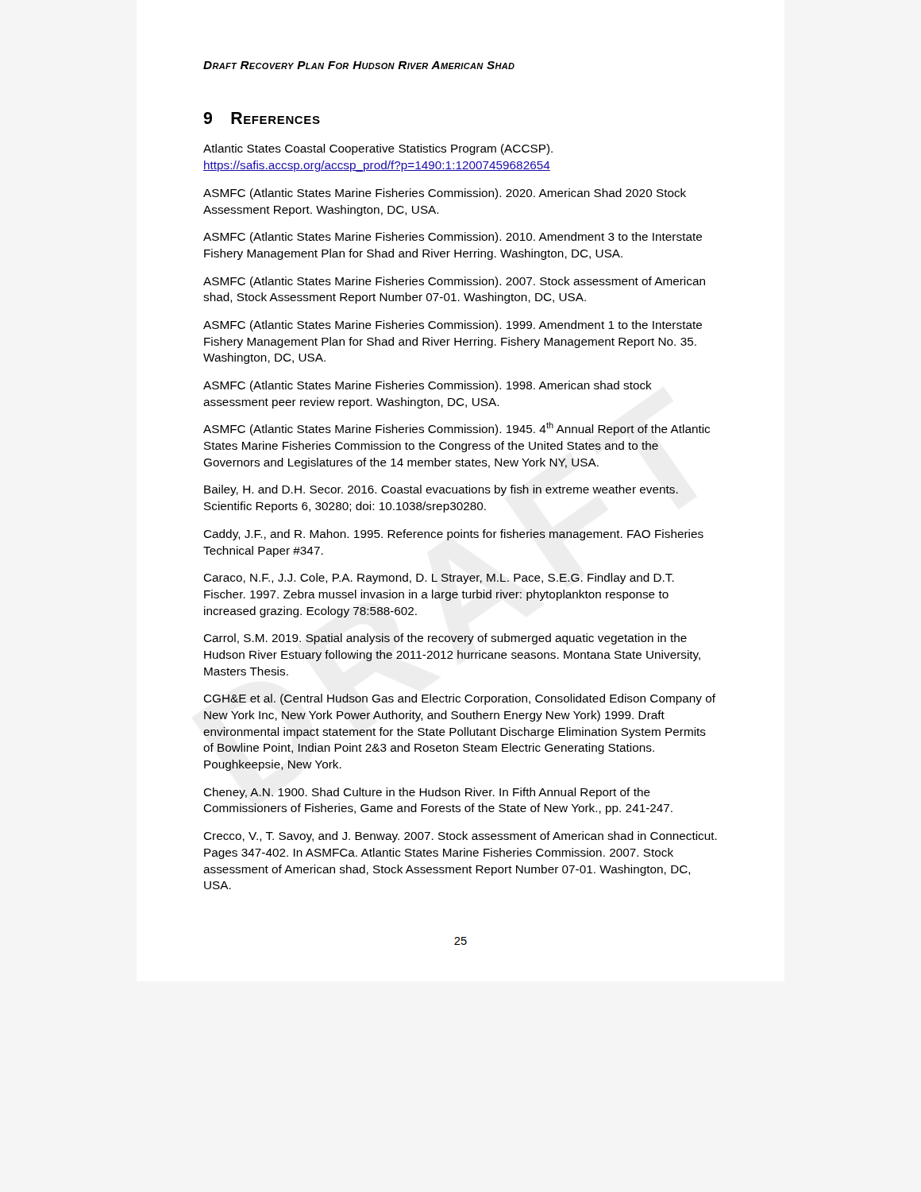DRAFT
Draft Recovery Plan For Hudson River American Shad
9 References
Atlantic States Coastal Cooperative Statistics Program (ACCSP).
https://safis.accsp.org/accsp_prod/f?p=1490:1:12007459682654
ASMFC (Atlantic States Marine Fisheries Commission). 2020. American Shad 2020 Stock Assessment Report. Washington, DC, USA.
ASMFC (Atlantic States Marine Fisheries Commission). 2010. Amendment 3 to the Interstate Fishery Management Plan for Shad and River Herring. Washington, DC, USA.
ASMFC (Atlantic States Marine Fisheries Commission). 2007. Stock assessment of American shad, Stock Assessment Report Number 07-01. Washington, DC, USA.
ASMFC (Atlantic States Marine Fisheries Commission). 1999. Amendment 1 to the Interstate Fishery Management Plan for Shad and River Herring. Fishery Management Report No. 35. Washington, DC, USA.
ASMFC (Atlantic States Marine Fisheries Commission). 1998. American shad stock assessment peer review report. Washington, DC, USA.
ASMFC (Atlantic States Marine Fisheries Commission). 1945. 4th Annual Report of the Atlantic States Marine Fisheries Commission to the Congress of the United States and to the Governors and Legislatures of the 14 member states, New York NY, USA.
Bailey, H. and D.H. Secor. 2016. Coastal evacuations by fish in extreme weather events. Scientific Reports 6, 30280; doi: 10.1038/srep30280.
Caddy, J.F., and R. Mahon. 1995. Reference points for fisheries management. FAO Fisheries Technical Paper #347.
Caraco, N.F., J.J. Cole, P.A. Raymond, D. L Strayer, M.L. Pace, S.E.G. Findlay and D.T. Fischer. 1997. Zebra mussel invasion in a large turbid river: phytoplankton response to increased grazing. Ecology 78:588-602.
Carrol, S.M. 2019. Spatial analysis of the recovery of submerged aquatic vegetation in the Hudson River Estuary following the 2011-2012 hurricane seasons. Montana State University, Masters Thesis.
CGH&E et al. (Central Hudson Gas and Electric Corporation, Consolidated Edison Company of New York Inc, New York Power Authority, and Southern Energy New York) 1999. Draft environmental impact statement for the State Pollutant Discharge Elimination System Permits of Bowline Point, Indian Point 2&3 and Roseton Steam Electric Generating Stations. Poughkeepsie, New York.
Cheney, A.N. 1900. Shad Culture in the Hudson River. In Fifth Annual Report of the Commissioners of Fisheries, Game and Forests of the State of New York., pp. 241-247.
Crecco, V., T. Savoy, and J. Benway. 2007. Stock assessment of American shad in Connecticut. Pages 347-402. In ASMFCa. Atlantic States Marine Fisheries Commission. 2007. Stock assessment of American shad, Stock Assessment Report Number 07-01. Washington, DC, USA.
25